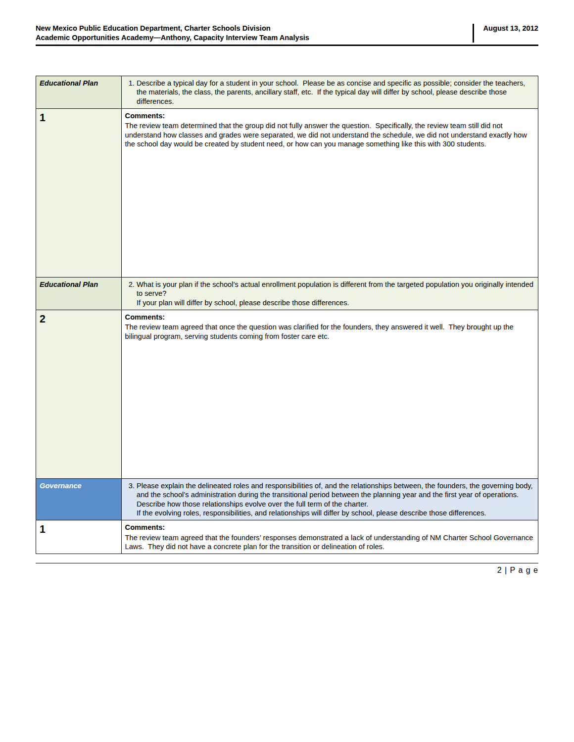New Mexico Public Education Department, Charter Schools Division
Academic Opportunities Academy—Anthony, Capacity Interview Team Analysis
August 13, 2012
| Educational Plan | Describe a typical day for a student in your school. Please be as concise and specific as possible; consider the teachers, the materials, the class, the parents, ancillary staff, etc. If the typical day will differ by school, please describe those differences. |
| 1 | Comments: The review team determined that the group did not fully answer the question. Specifically, the review team still did not understand how classes and grades were separated, we did not understand the schedule, we did not understand exactly how the school day would be created by student need, or how can you manage something like this with 300 students. |
| Educational Plan | What is your plan if the school’s actual enrollment population is different from the targeted population you originally intended to serve? If your plan will differ by school, please describe those differences. |
| 2 | Comments: The review team agreed that once the question was clarified for the founders, they answered it well. They brought up the bilingual program, serving students coming from foster care etc. |
| Governance | Please explain the delineated roles and responsibilities of, and the relationships between, the founders, the governing body, and the school’s administration during the transitional period between the planning year and the first year of operations. Describe how those relationships evolve over the full term of the charter. If the evolving roles, responsibilities, and relationships will differ by school, please describe those differences. |
| 1 | Comments: The review team agreed that the founders’ responses demonstrated a lack of understanding of NM Charter School Governance Laws. They did not have a concrete plan for the transition or delineation of roles. |
2 | P a g e